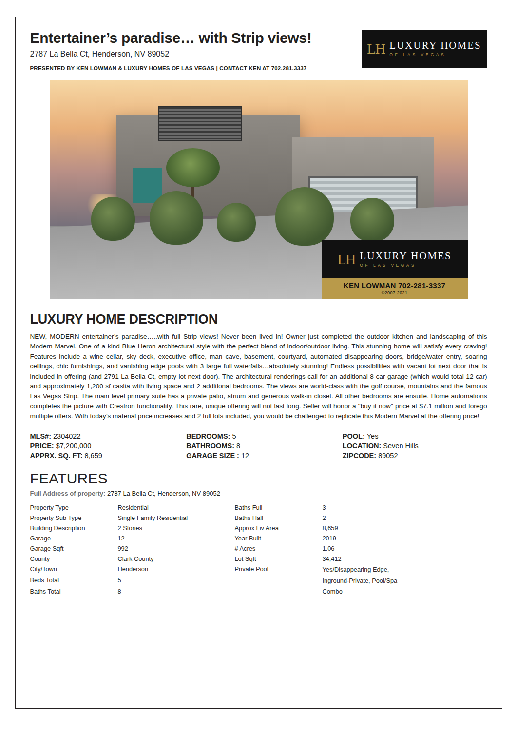Entertainer’s paradise… with Strip views!
2787 La Bella Ct, Henderson, NV 89052
Presented by Ken Lowman & Luxury Homes of Las Vegas | Contact Ken at 702.281.3337
LH LUXURY HOMES OF LAS VEGAS
LH LUXURY HOMES OF LAS VEGAS
KEN LOWMAN 702-281-3337
©2007-2021
LUXURY HOME DESCRIPTION
NEW, MODERN entertainer’s paradise…..with full Strip views! Never been lived in! Owner just completed the outdoor kitchen and landscaping of this Modern Marvel. One of a kind Blue Heron architectural style with the perfect blend of indoor/outdoor living. This stunning home will satisfy every craving! Features include a wine cellar, sky deck, executive office, man cave, basement, courtyard, automated disappearing doors, bridge/water entry, soaring ceilings, chic furnishings, and vanishing edge pools with 3 large full waterfalls…absolutely stunning! Endless possibilities with vacant lot next door that is included in offering (and 2791 La Bella Ct, empty lot next door). The architectural renderings call for an additional 8 car garage (which would total 12 car) and approximately 1,200 sf casita with living space and 2 additional bedrooms. The views are world-class with the golf course, mountains and the famous Las Vegas Strip. The main level primary suite has a private patio, atrium and generous walk-in closet. All other bedrooms are ensuite. Home automations completes the picture with Crestron functionality. This rare, unique offering will not last long. Seller will honor a "buy it now" price at $7.1 million and forego multiple offers. With today’s material price increases and 2 full lots included, you would be challenged to replicate this Modern Marvel at the offering price!
MLS#: 2304022
BEDROOMS: 5
POOL: Yes
PRICE: $7,200,000
BATHROOMS: 8
LOCATION: Seven Hills
APPRX. SQ. FT: 8,659
GARAGE SIZE : 12
ZIPCODE: 89052
FEATURES
Full Address of property: 2787 La Bella Ct, Henderson, NV 89052
Property Type
Residential
Baths Full
3
Property Sub Type
Single Family Residential
Baths Half
2
Building Description
2 Stories
Approx Liv Area
8,659
Garage
12
Year Built
2019
Garage Sqft
992
# Acres
1.06
County
Clark County
Lot Sqft
34,412
City/Town
Henderson
Private Pool
Yes/Disappearing Edge,
Beds Total
5
Inground-Private, Pool/Spa
Baths Total
8
Combo